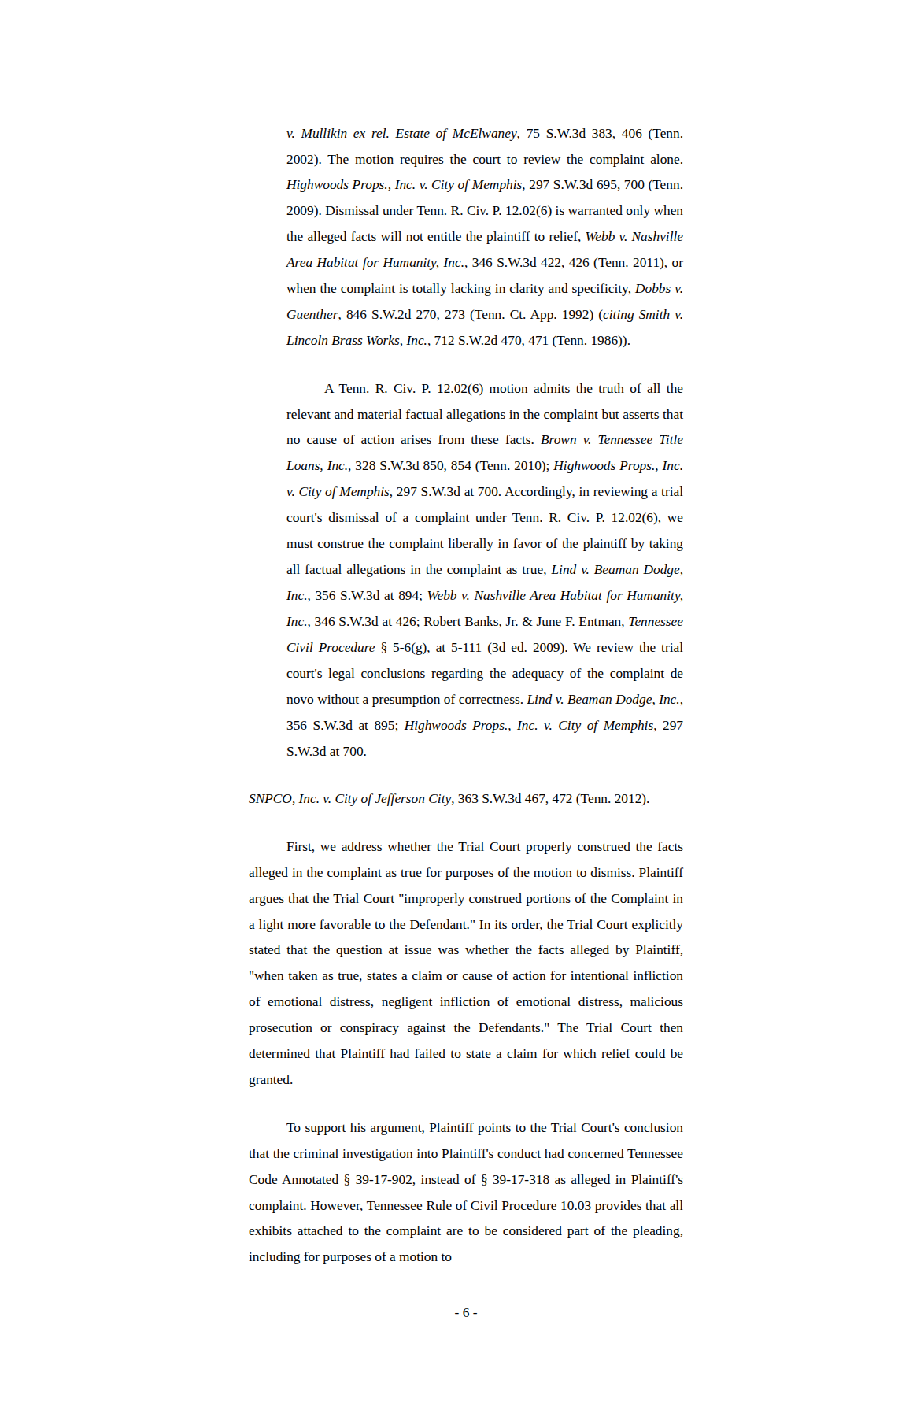v. Mullikin ex rel. Estate of McElwaney, 75 S.W.3d 383, 406 (Tenn. 2002). The motion requires the court to review the complaint alone. Highwoods Props., Inc. v. City of Memphis, 297 S.W.3d 695, 700 (Tenn. 2009). Dismissal under Tenn. R. Civ. P. 12.02(6) is warranted only when the alleged facts will not entitle the plaintiff to relief, Webb v. Nashville Area Habitat for Humanity, Inc., 346 S.W.3d 422, 426 (Tenn. 2011), or when the complaint is totally lacking in clarity and specificity, Dobbs v. Guenther, 846 S.W.2d 270, 273 (Tenn. Ct. App. 1992) (citing Smith v. Lincoln Brass Works, Inc., 712 S.W.2d 470, 471 (Tenn. 1986)).
A Tenn. R. Civ. P. 12.02(6) motion admits the truth of all the relevant and material factual allegations in the complaint but asserts that no cause of action arises from these facts. Brown v. Tennessee Title Loans, Inc., 328 S.W.3d 850, 854 (Tenn. 2010); Highwoods Props., Inc. v. City of Memphis, 297 S.W.3d at 700. Accordingly, in reviewing a trial court's dismissal of a complaint under Tenn. R. Civ. P. 12.02(6), we must construe the complaint liberally in favor of the plaintiff by taking all factual allegations in the complaint as true, Lind v. Beaman Dodge, Inc., 356 S.W.3d at 894; Webb v. Nashville Area Habitat for Humanity, Inc., 346 S.W.3d at 426; Robert Banks, Jr. & June F. Entman, Tennessee Civil Procedure § 5-6(g), at 5-111 (3d ed. 2009). We review the trial court's legal conclusions regarding the adequacy of the complaint de novo without a presumption of correctness. Lind v. Beaman Dodge, Inc., 356 S.W.3d at 895; Highwoods Props., Inc. v. City of Memphis, 297 S.W.3d at 700.
SNPCO, Inc. v. City of Jefferson City, 363 S.W.3d 467, 472 (Tenn. 2012).
First, we address whether the Trial Court properly construed the facts alleged in the complaint as true for purposes of the motion to dismiss. Plaintiff argues that the Trial Court "improperly construed portions of the Complaint in a light more favorable to the Defendant." In its order, the Trial Court explicitly stated that the question at issue was whether the facts alleged by Plaintiff, "when taken as true, states a claim or cause of action for intentional infliction of emotional distress, negligent infliction of emotional distress, malicious prosecution or conspiracy against the Defendants." The Trial Court then determined that Plaintiff had failed to state a claim for which relief could be granted.
To support his argument, Plaintiff points to the Trial Court's conclusion that the criminal investigation into Plaintiff's conduct had concerned Tennessee Code Annotated § 39-17-902, instead of § 39-17-318 as alleged in Plaintiff's complaint. However, Tennessee Rule of Civil Procedure 10.03 provides that all exhibits attached to the complaint are to be considered part of the pleading, including for purposes of a motion to
- 6 -